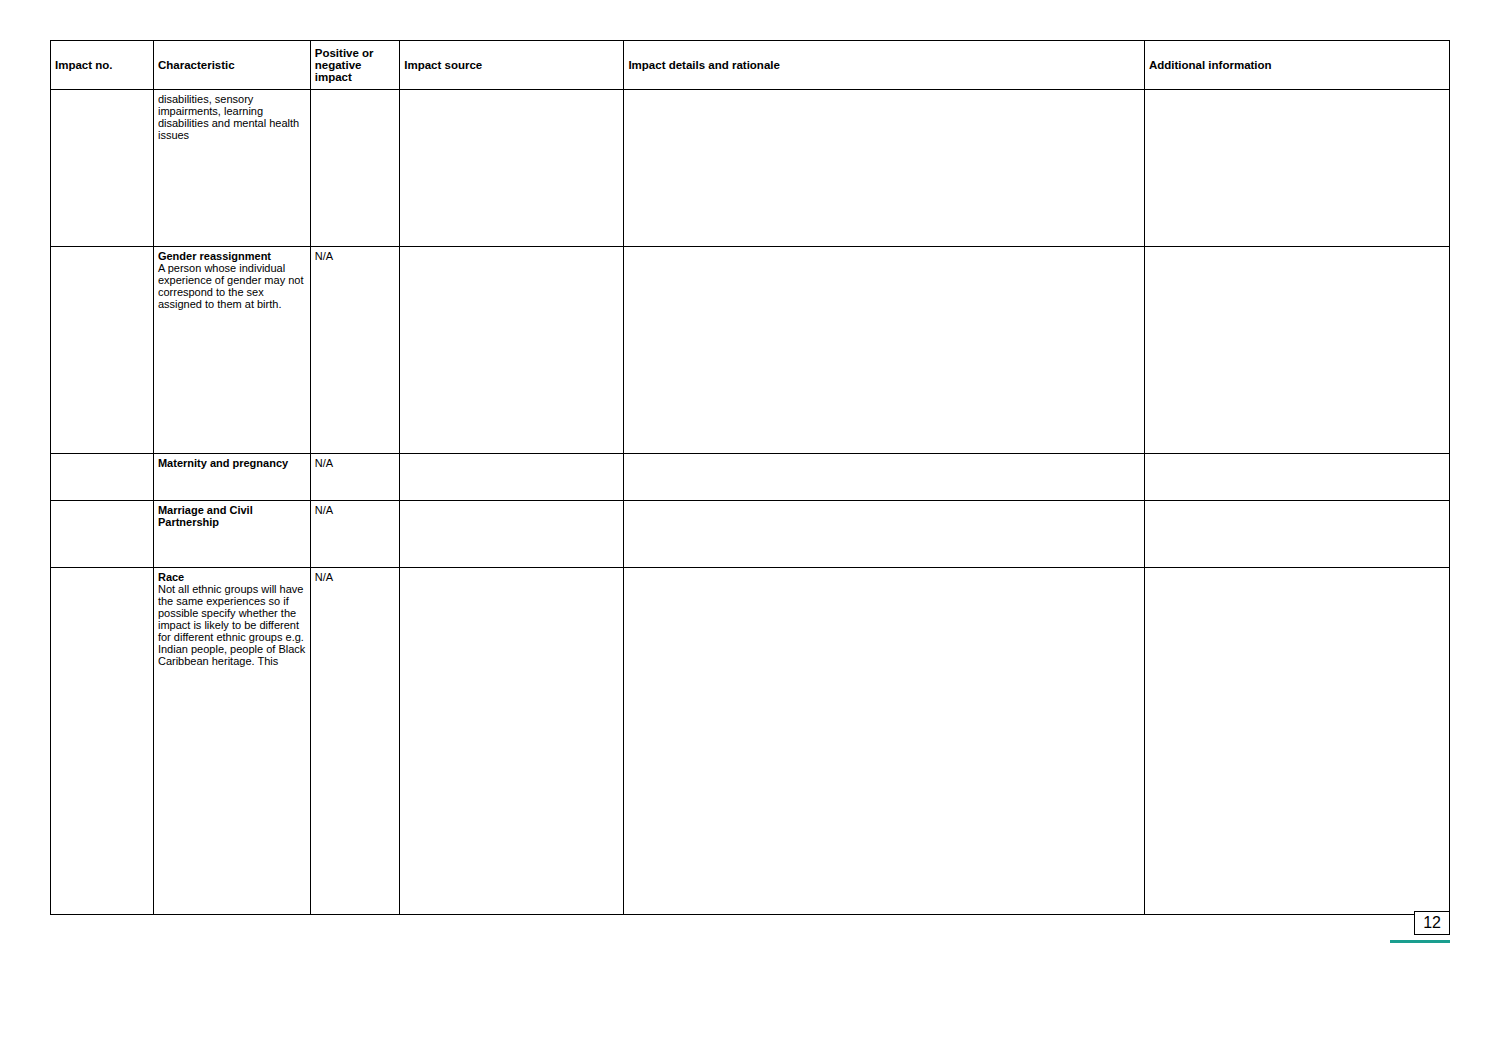| Impact no. | Characteristic | Positive or negative impact | Impact source | Impact details and rationale | Additional information |
| --- | --- | --- | --- | --- | --- |
| | disabilities, sensory impairments, learning disabilities and mental health issues | | | | |
| | Gender reassignment A person whose individual experience of gender may not correspond to the sex assigned to them at birth. | N/A | | | |
| | Maternity and pregnancy | N/A | | | |
| | Marriage and Civil Partnership | N/A | | | |
| | Race Not all ethnic groups will have the same experiences so if possible specify whether the impact is likely to be different for different ethnic groups e.g. Indian people, people of Black Caribbean heritage. This | N/A | | | |
12